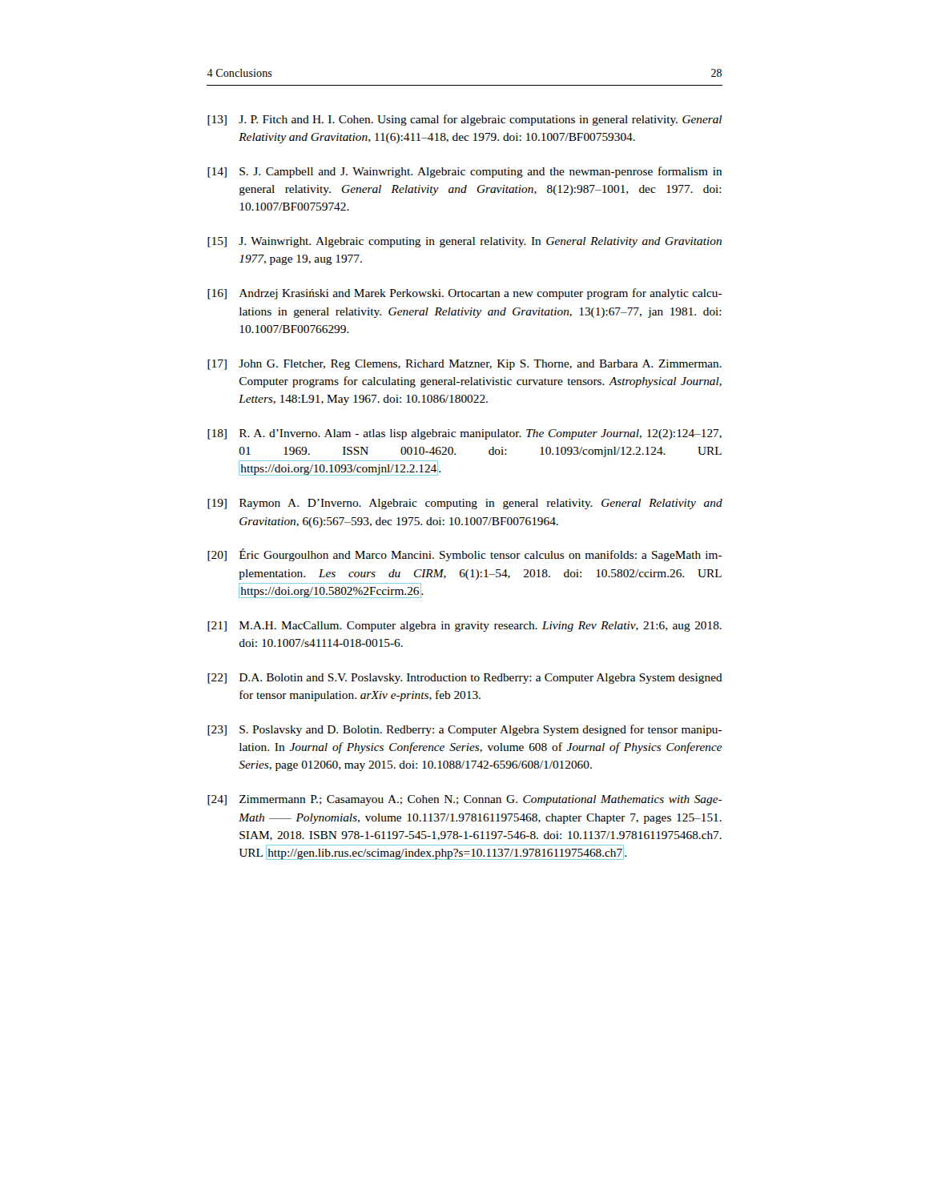4 Conclusions
28
[13] J. P. Fitch and H. I. Cohen. Using camal for algebraic computations in general relativity. General Relativity and Gravitation, 11(6):411–418, dec 1979. doi: 10.1007/BF00759304.
[14] S. J. Campbell and J. Wainwright. Algebraic computing and the newman-penrose formalism in general relativity. General Relativity and Gravitation, 8(12):987–1001, dec 1977. doi: 10.1007/BF00759742.
[15] J. Wainwright. Algebraic computing in general relativity. In General Relativity and Gravitation 1977, page 19, aug 1977.
[16] Andrzej Krasiński and Marek Perkowski. Ortocartan a new computer program for analytic calculations in general relativity. General Relativity and Gravitation, 13(1):67–77, jan 1981. doi: 10.1007/BF00766299.
[17] John G. Fletcher, Reg Clemens, Richard Matzner, Kip S. Thorne, and Barbara A. Zimmerman. Computer programs for calculating general-relativistic curvature tensors. Astrophysical Journal, Letters, 148:L91, May 1967. doi: 10.1086/180022.
[18] R. A. d’Inverno. Alam - atlas lisp algebraic manipulator. The Computer Journal, 12(2):124–127, 01 1969. ISSN 0010-4620. doi: 10.1093/comjnl/12.2.124. URL https://doi.org/10.1093/comjnl/12.2.124.
[19] Raymon A. D’Inverno. Algebraic computing in general relativity. General Relativity and Gravitation, 6(6):567–593, dec 1975. doi: 10.1007/BF00761964.
[20] Éric Gourgoulhon and Marco Mancini. Symbolic tensor calculus on manifolds: a SageMath implementation. Les cours du CIRM, 6(1):1–54, 2018. doi: 10.5802/ccirm.26. URL https://doi.org/10.5802%2Fccirm.26.
[21] M.A.H. MacCallum. Computer algebra in gravity research. Living Rev Relativ, 21:6, aug 2018. doi: 10.1007/s41114-018-0015-6.
[22] D.A. Bolotin and S.V. Poslavsky. Introduction to Redberry: a Computer Algebra System designed for tensor manipulation. arXiv e-prints, feb 2013.
[23] S. Poslavsky and D. Bolotin. Redberry: a Computer Algebra System designed for tensor manipulation. In Journal of Physics Conference Series, volume 608 of Journal of Physics Conference Series, page 012060, may 2015. doi: 10.1088/1742-6596/608/1/012060.
[24] Zimmermann P.; Casamayou A.; Cohen N.; Connan G. Computational Mathematics with Sage-Math —— Polynomials, volume 10.1137/1.9781611975468, chapter Chapter 7, pages 125–151. SIAM, 2018. ISBN 978-1-61197-545-1,978-1-61197-546-8. doi: 10.1137/1.9781611975468.ch7. URL http://gen.lib.rus.ec/scimag/index.php?s=10.1137/1.9781611975468.ch7.